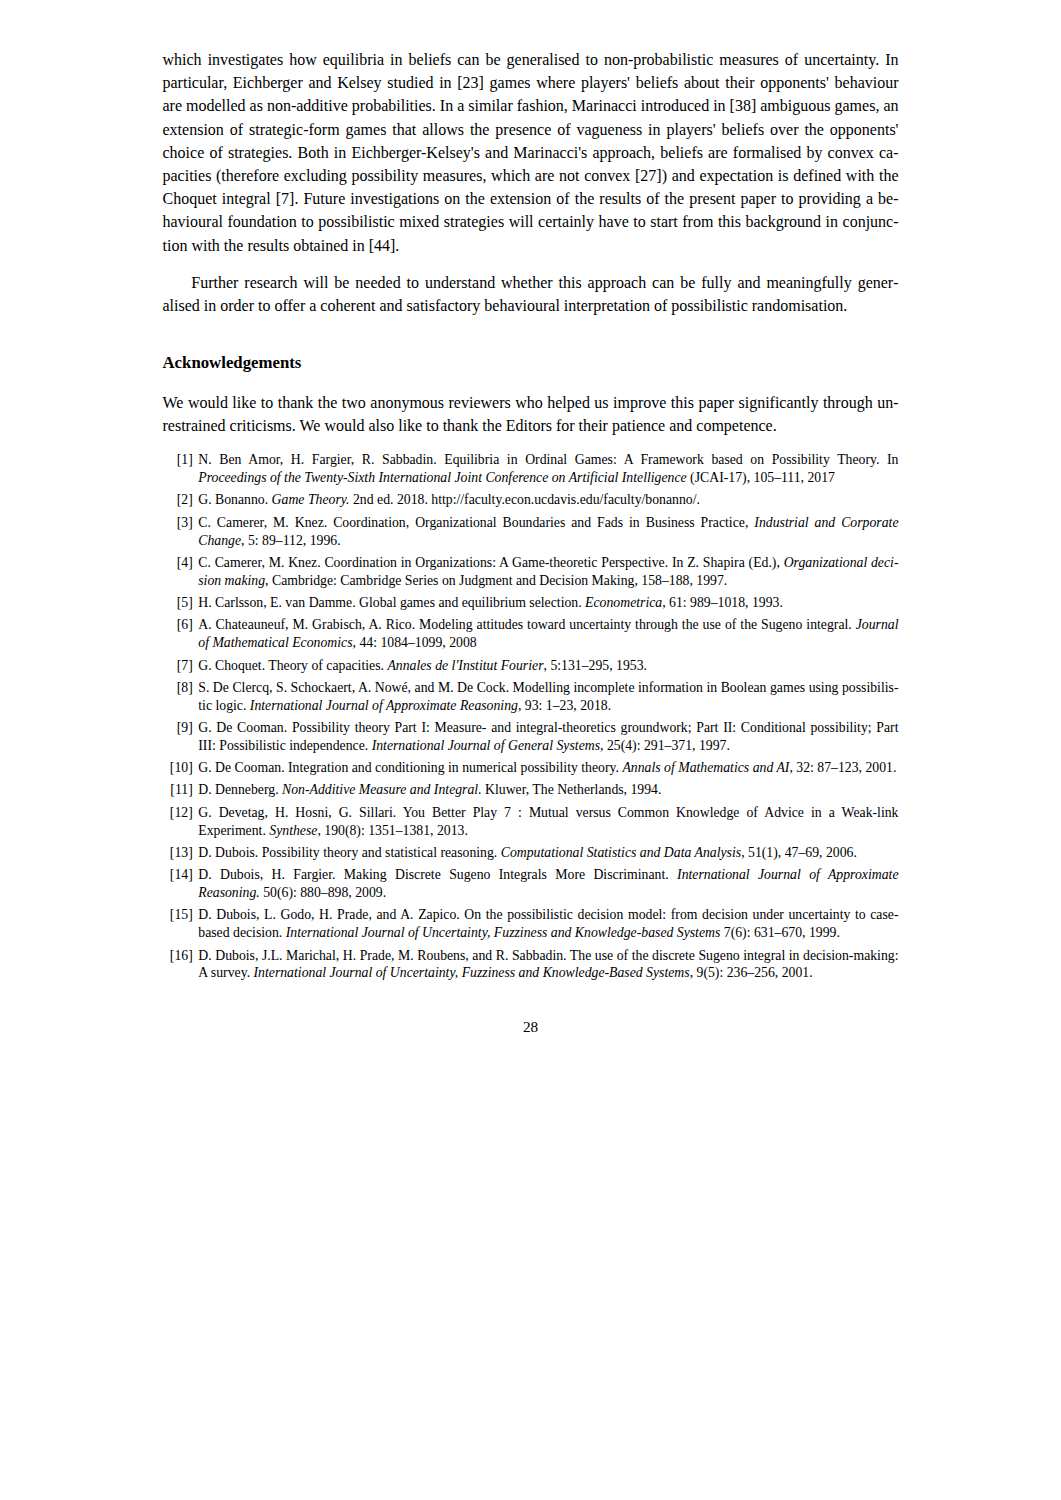which investigates how equilibria in beliefs can be generalised to non-probabilistic measures of uncertainty. In particular, Eichberger and Kelsey studied in [23] games where players' beliefs about their opponents' behaviour are modelled as non-additive probabilities. In a similar fashion, Marinacci introduced in [38] ambiguous games, an extension of strategic-form games that allows the presence of vagueness in players' beliefs over the opponents' choice of strategies. Both in Eichberger-Kelsey's and Marinacci's approach, beliefs are formalised by convex capacities (therefore excluding possibility measures, which are not convex [27]) and expectation is defined with the Choquet integral [7]. Future investigations on the extension of the results of the present paper to providing a behavioural foundation to possibilistic mixed strategies will certainly have to start from this background in conjunction with the results obtained in [44].
Further research will be needed to understand whether this approach can be fully and meaningfully generalised in order to offer a coherent and satisfactory behavioural interpretation of possibilistic randomisation.
Acknowledgements
We would like to thank the two anonymous reviewers who helped us improve this paper significantly through unrestrained criticisms. We would also like to thank the Editors for their patience and competence.
N. Ben Amor, H. Fargier, R. Sabbadin. Equilibria in Ordinal Games: A Framework based on Possibility Theory. In Proceedings of the Twenty-Sixth International Joint Conference on Artificial Intelligence (JCAI-17), 105–111, 2017
G. Bonanno. Game Theory. 2nd ed. 2018. http://faculty.econ.ucdavis.edu/faculty/bonanno/.
C. Camerer, M. Knez. Coordination, Organizational Boundaries and Fads in Business Practice, Industrial and Corporate Change, 5: 89–112, 1996.
C. Camerer, M. Knez. Coordination in Organizations: A Game-theoretic Perspective. In Z. Shapira (Ed.), Organizational decision making, Cambridge: Cambridge Series on Judgment and Decision Making, 158–188, 1997.
H. Carlsson, E. van Damme. Global games and equilibrium selection. Econometrica, 61: 989–1018, 1993.
A. Chateauneuf, M. Grabisch, A. Rico. Modeling attitudes toward uncertainty through the use of the Sugeno integral. Journal of Mathematical Economics, 44: 1084–1099, 2008
G. Choquet. Theory of capacities. Annales de l'Institut Fourier, 5:131–295, 1953.
S. De Clercq, S. Schockaert, A. Nowé, and M. De Cock. Modelling incomplete information in Boolean games using possibilistic logic. International Journal of Approximate Reasoning, 93: 1–23, 2018.
G. De Cooman. Possibility theory Part I: Measure- and integral-theoretics groundwork; Part II: Conditional possibility; Part III: Possibilistic independence. International Journal of General Systems, 25(4): 291–371, 1997.
G. De Cooman. Integration and conditioning in numerical possibility theory. Annals of Mathematics and AI, 32: 87–123, 2001.
D. Denneberg. Non-Additive Measure and Integral. Kluwer, The Netherlands, 1994.
G. Devetag, H. Hosni, G. Sillari. You Better Play 7 : Mutual versus Common Knowledge of Advice in a Weak-link Experiment. Synthese, 190(8): 1351–1381, 2013.
D. Dubois. Possibility theory and statistical reasoning. Computational Statistics and Data Analysis, 51(1), 47–69, 2006.
D. Dubois, H. Fargier. Making Discrete Sugeno Integrals More Discriminant. International Journal of Approximate Reasoning. 50(6): 880–898, 2009.
D. Dubois, L. Godo, H. Prade, and A. Zapico. On the possibilistic decision model: from decision under uncertainty to case-based decision. International Journal of Uncertainty, Fuzziness and Knowledge-based Systems 7(6): 631–670, 1999.
D. Dubois, J.L. Marichal, H. Prade, M. Roubens, and R. Sabbadin. The use of the discrete Sugeno integral in decision-making: A survey. International Journal of Uncertainty, Fuzziness and Knowledge-Based Systems, 9(5): 236–256, 2001.
28